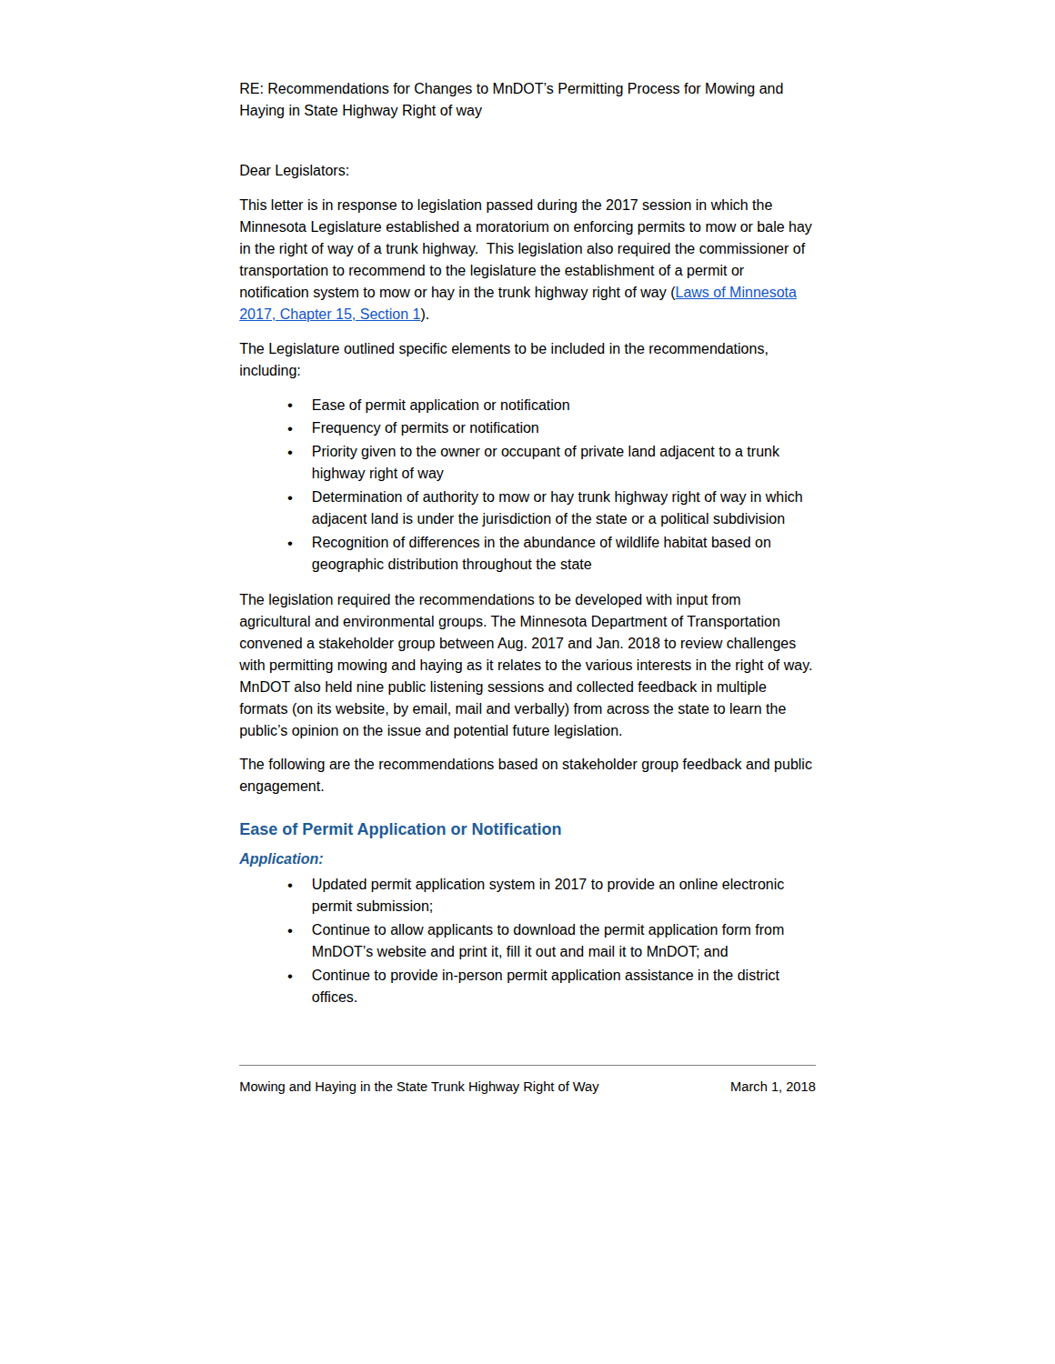RE: Recommendations for Changes to MnDOT’s Permitting Process for Mowing and Haying in State Highway Right of way
Dear Legislators:
This letter is in response to legislation passed during the 2017 session in which the Minnesota Legislature established a moratorium on enforcing permits to mow or bale hay in the right of way of a trunk highway. This legislation also required the commissioner of transportation to recommend to the legislature the establishment of a permit or notification system to mow or hay in the trunk highway right of way (Laws of Minnesota 2017, Chapter 15, Section 1).
The Legislature outlined specific elements to be included in the recommendations, including:
Ease of permit application or notification
Frequency of permits or notification
Priority given to the owner or occupant of private land adjacent to a trunk highway right of way
Determination of authority to mow or hay trunk highway right of way in which adjacent land is under the jurisdiction of the state or a political subdivision
Recognition of differences in the abundance of wildlife habitat based on geographic distribution throughout the state
The legislation required the recommendations to be developed with input from agricultural and environmental groups. The Minnesota Department of Transportation convened a stakeholder group between Aug. 2017 and Jan. 2018 to review challenges with permitting mowing and haying as it relates to the various interests in the right of way. MnDOT also held nine public listening sessions and collected feedback in multiple formats (on its website, by email, mail and verbally) from across the state to learn the public’s opinion on the issue and potential future legislation.
The following are the recommendations based on stakeholder group feedback and public engagement.
Ease of Permit Application or Notification
Application:
Updated permit application system in 2017 to provide an online electronic permit submission;
Continue to allow applicants to download the permit application form from MnDOT’s website and print it, fill it out and mail it to MnDOT; and
Continue to provide in-person permit application assistance in the district offices.
Mowing and Haying in the State Trunk Highway Right of Way March 1, 2018